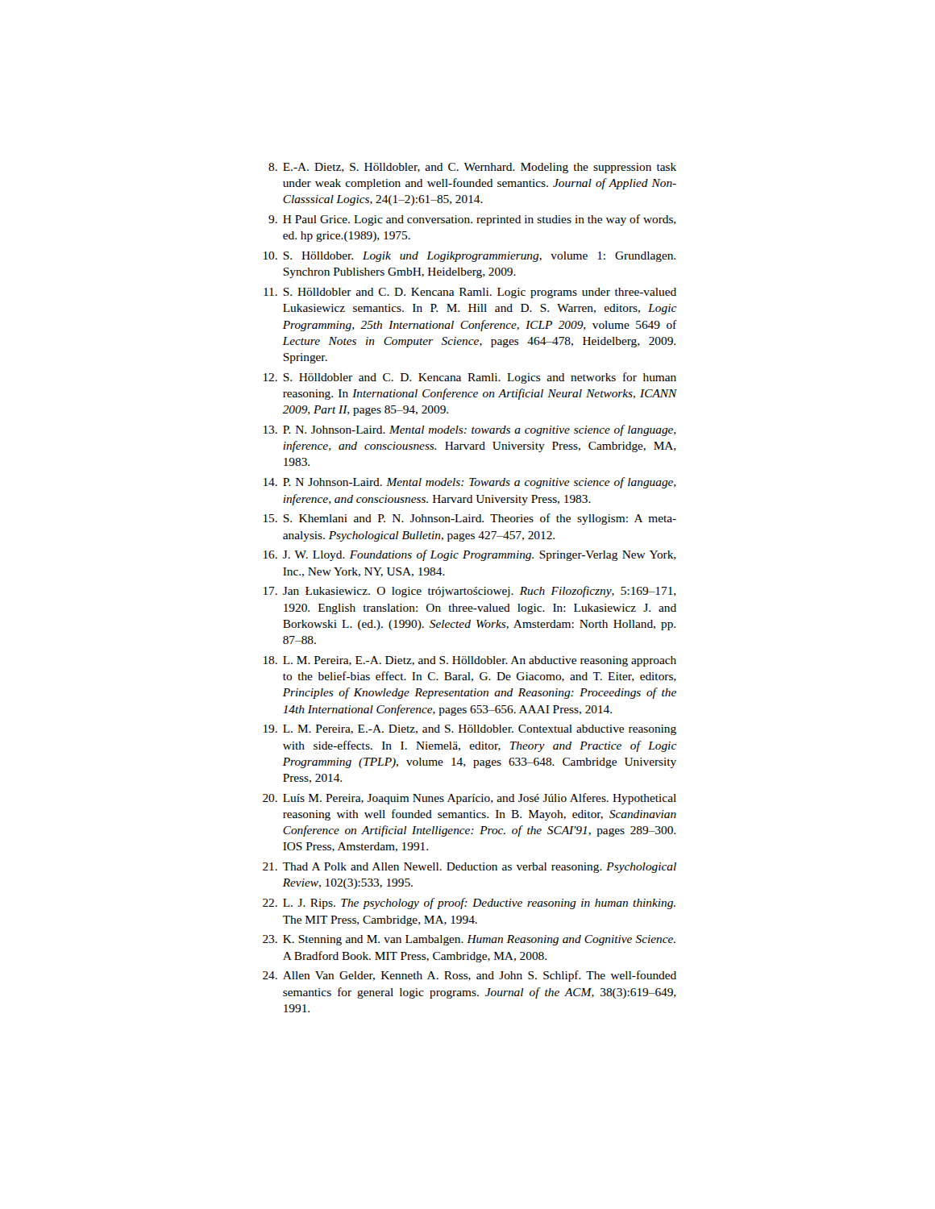8. E.-A. Dietz, S. Hölldobler, and C. Wernhard. Modeling the suppression task under weak completion and well-founded semantics. Journal of Applied Non-Classsical Logics, 24(1–2):61–85, 2014.
9. H Paul Grice. Logic and conversation. reprinted in studies in the way of words, ed. hp grice.(1989), 1975.
10. S. Hölldober. Logik und Logikprogrammierung, volume 1: Grundlagen. Synchron Publishers GmbH, Heidelberg, 2009.
11. S. Hölldobler and C. D. Kencana Ramli. Logic programs under three-valued Lukasiewicz semantics. In P. M. Hill and D. S. Warren, editors, Logic Programming, 25th International Conference, ICLP 2009, volume 5649 of Lecture Notes in Computer Science, pages 464–478, Heidelberg, 2009. Springer.
12. S. Hölldobler and C. D. Kencana Ramli. Logics and networks for human reasoning. In International Conference on Artificial Neural Networks, ICANN 2009, Part II, pages 85–94, 2009.
13. P. N. Johnson-Laird. Mental models: towards a cognitive science of language, inference, and consciousness. Harvard University Press, Cambridge, MA, 1983.
14. P. N Johnson-Laird. Mental models: Towards a cognitive science of language, inference, and consciousness. Harvard University Press, 1983.
15. S. Khemlani and P. N. Johnson-Laird. Theories of the syllogism: A meta-analysis. Psychological Bulletin, pages 427–457, 2012.
16. J. W. Lloyd. Foundations of Logic Programming. Springer-Verlag New York, Inc., New York, NY, USA, 1984.
17. Jan Łukasiewicz. O logice trójwartościowej. Ruch Filozoficzny, 5:169–171, 1920. English translation: On three-valued logic. In: Lukasiewicz J. and Borkowski L. (ed.). (1990). Selected Works, Amsterdam: North Holland, pp. 87–88.
18. L. M. Pereira, E.-A. Dietz, and S. Hölldobler. An abductive reasoning approach to the belief-bias effect. In C. Baral, G. De Giacomo, and T. Eiter, editors, Principles of Knowledge Representation and Reasoning: Proceedings of the 14th International Conference, pages 653–656. AAAI Press, 2014.
19. L. M. Pereira, E.-A. Dietz, and S. Hölldobler. Contextual abductive reasoning with side-effects. In I. Niemelä, editor, Theory and Practice of Logic Programming (TPLP), volume 14, pages 633–648. Cambridge University Press, 2014.
20. Luís M. Pereira, Joaquim Nunes Aparício, and José Júlio Alferes. Hypothetical reasoning with well founded semantics. In B. Mayoh, editor, Scandinavian Conference on Artificial Intelligence: Proc. of the SCAI'91, pages 289–300. IOS Press, Amsterdam, 1991.
21. Thad A Polk and Allen Newell. Deduction as verbal reasoning. Psychological Review, 102(3):533, 1995.
22. L. J. Rips. The psychology of proof: Deductive reasoning in human thinking. The MIT Press, Cambridge, MA, 1994.
23. K. Stenning and M. van Lambalgen. Human Reasoning and Cognitive Science. A Bradford Book. MIT Press, Cambridge, MA, 2008.
24. Allen Van Gelder, Kenneth A. Ross, and John S. Schlipf. The well-founded semantics for general logic programs. Journal of the ACM, 38(3):619–649, 1991.